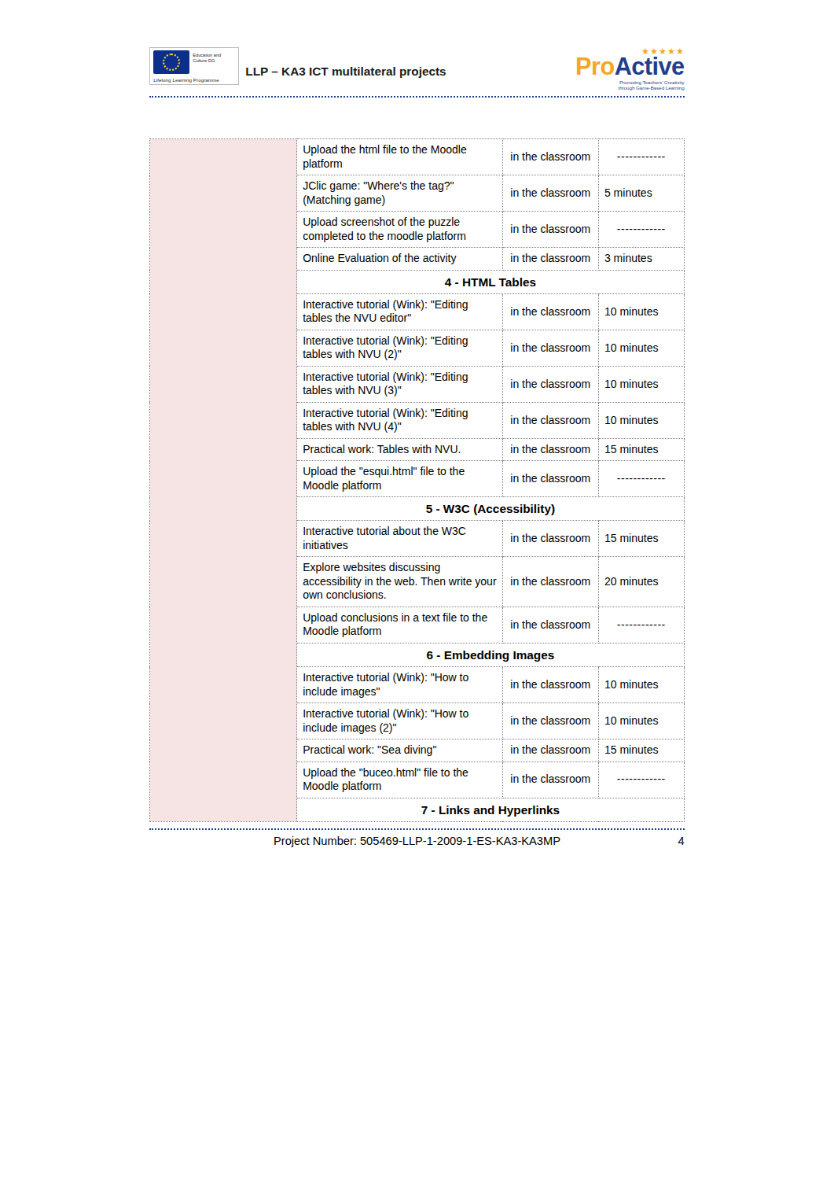Education and Culture DG
Lifelong Learning Programme
LLP – KA3 ICT multilateral projects
★★★★★
Pro Active
Promoting Teachers' Creativity
through Game-Based Learning
| | Upload the html file to the Moodle platform | in the classroom | ------------ |
| JClic game: "Where's the tag?" (Matching game) | in the classroom | 5 minutes |
| Upload screenshot of the puzzle completed to the moodle platform | in the classroom | ------------ |
| Online Evaluation of the activity | in the classroom | 3 minutes |
| 4 - HTML Tables |
| Interactive tutorial (Wink): "Editing tables the NVU editor" | in the classroom | 10 minutes |
| Interactive tutorial (Wink): "Editing tables with NVU (2)" | in the classroom | 10 minutes |
| Interactive tutorial (Wink): "Editing tables with NVU (3)" | in the classroom | 10 minutes |
| Interactive tutorial (Wink): "Editing tables with NVU (4)" | in the classroom | 10 minutes |
| Practical work: Tables with NVU. | in the classroom | 15 minutes |
| Upload the "esqui.html" file to the Moodle platform | in the classroom | ------------ |
| 5 - W3C (Accessibility) |
| Interactive tutorial about the W3C initiatives | in the classroom | 15 minutes |
| Explore websites discussing accessibility in the web. Then write your own conclusions. | in the classroom | 20 minutes |
| Upload conclusions in a text file to the Moodle platform | in the classroom | ------------ |
| 6 - Embedding Images |
| Interactive tutorial (Wink): "How to include images" | in the classroom | 10 minutes |
| Interactive tutorial (Wink): "How to include images (2)" | in the classroom | 10 minutes |
| Practical work: "Sea diving" | in the classroom | 15 minutes |
| Upload the "buceo.html" file to the Moodle platform | in the classroom | ------------ |
| 7 - Links and Hyperlinks |
Project Number: 505469-LLP-1-2009-1-ES-KA3-KA3MP 4